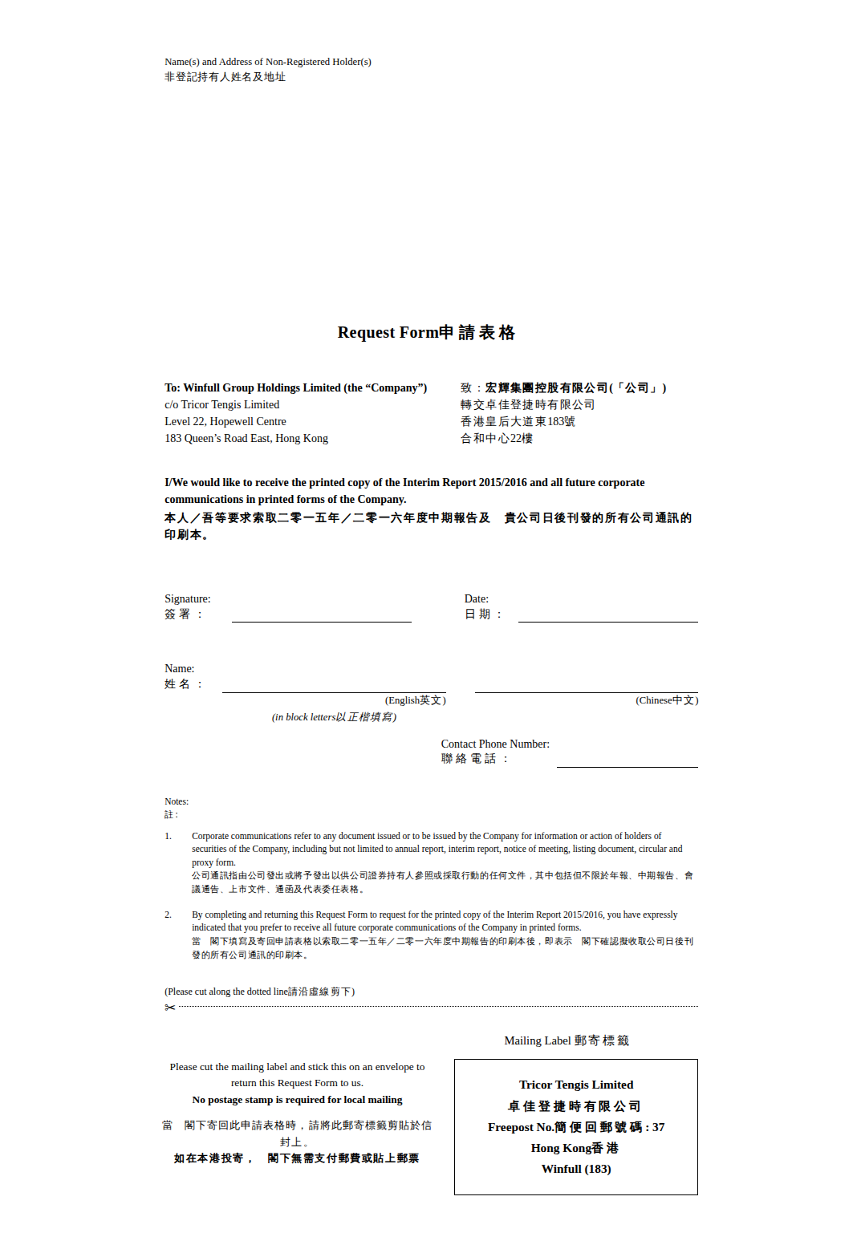Name(s) and Address of Non-Registered Holder(s)
非登記持有人姓名及地址
Request Form申請表格
| To: Winfull Group Holdings Limited (the “Company”) c/o Tricor Tengis Limited Level 22, Hopewell Centre 183 Queen’s Road East, Hong Kong | 致： 宏輝集團控股有限公司 ( 「公司」 ) 轉交卓佳登捷時有限公司 香港皇后大道東 183 號 合和中心 22 樓 |
I/We would like to receive the printed copy of the Interim Report 2015/2016 and all future corporate communications in printed forms of the Company.
本人／吾等要求索取二零一五年／二零一六年度中期報告及　貴公司日後刊發的所有公司通訊的印刷本。
| Signature: 簽署： | | | Date: 日期： | |
| Name: 姓名： | | | |
| | (English 英文 ) | | (Chinese 中文 ) |
| | (in block letters 以正楷填寫 ) | | |
| | Contact Phone Number: 聯絡電話： | |
Notes:
註:
| 1. | Corporate communications refer to any document issued or to be issued by the Company for information or action of holders of securities of the Company, including but not limited to annual report, interim report, notice of meeting, listing document, circular and proxy form. 公司通訊指由公司發出或將予發出以供公司證券持有人參照或採取行動的任何文件，其中包括但不限於年報、中期報告、會議通告、上市文件、通函及代表委任表格。 |
| 2. | By completing and returning this Request Form to request for the printed copy of the Interim Report 2015/2016, you have expressly indicated that you prefer to receive all future corporate communications of the Company in printed forms. 當 閣下填寫及寄回申請表格以索取二零一五年／二零一六年度中期報告的印刷本後，即表示 閣下確認擬收取公司日後刊發的所有公司通訊的印刷本。 |
(Please cut along the dotted line請沿虛線剪下)
✂
Mailing Label 郵寄標籤
| Please cut the mailing label and stick this on an envelope to return this Request Form to us. No postage stamp is required for local mailing 當 閣下寄回此申請表格時，請將此郵寄標籤剪貼於信封上。 如在本港投寄， 閣下無需支付郵費或貼上郵票 | Tricor Tengis Limited 卓佳登捷時有限公司 Freepost No. 簡便回郵號碼 : 37 Hong Kong 香港 Winfull (183) |